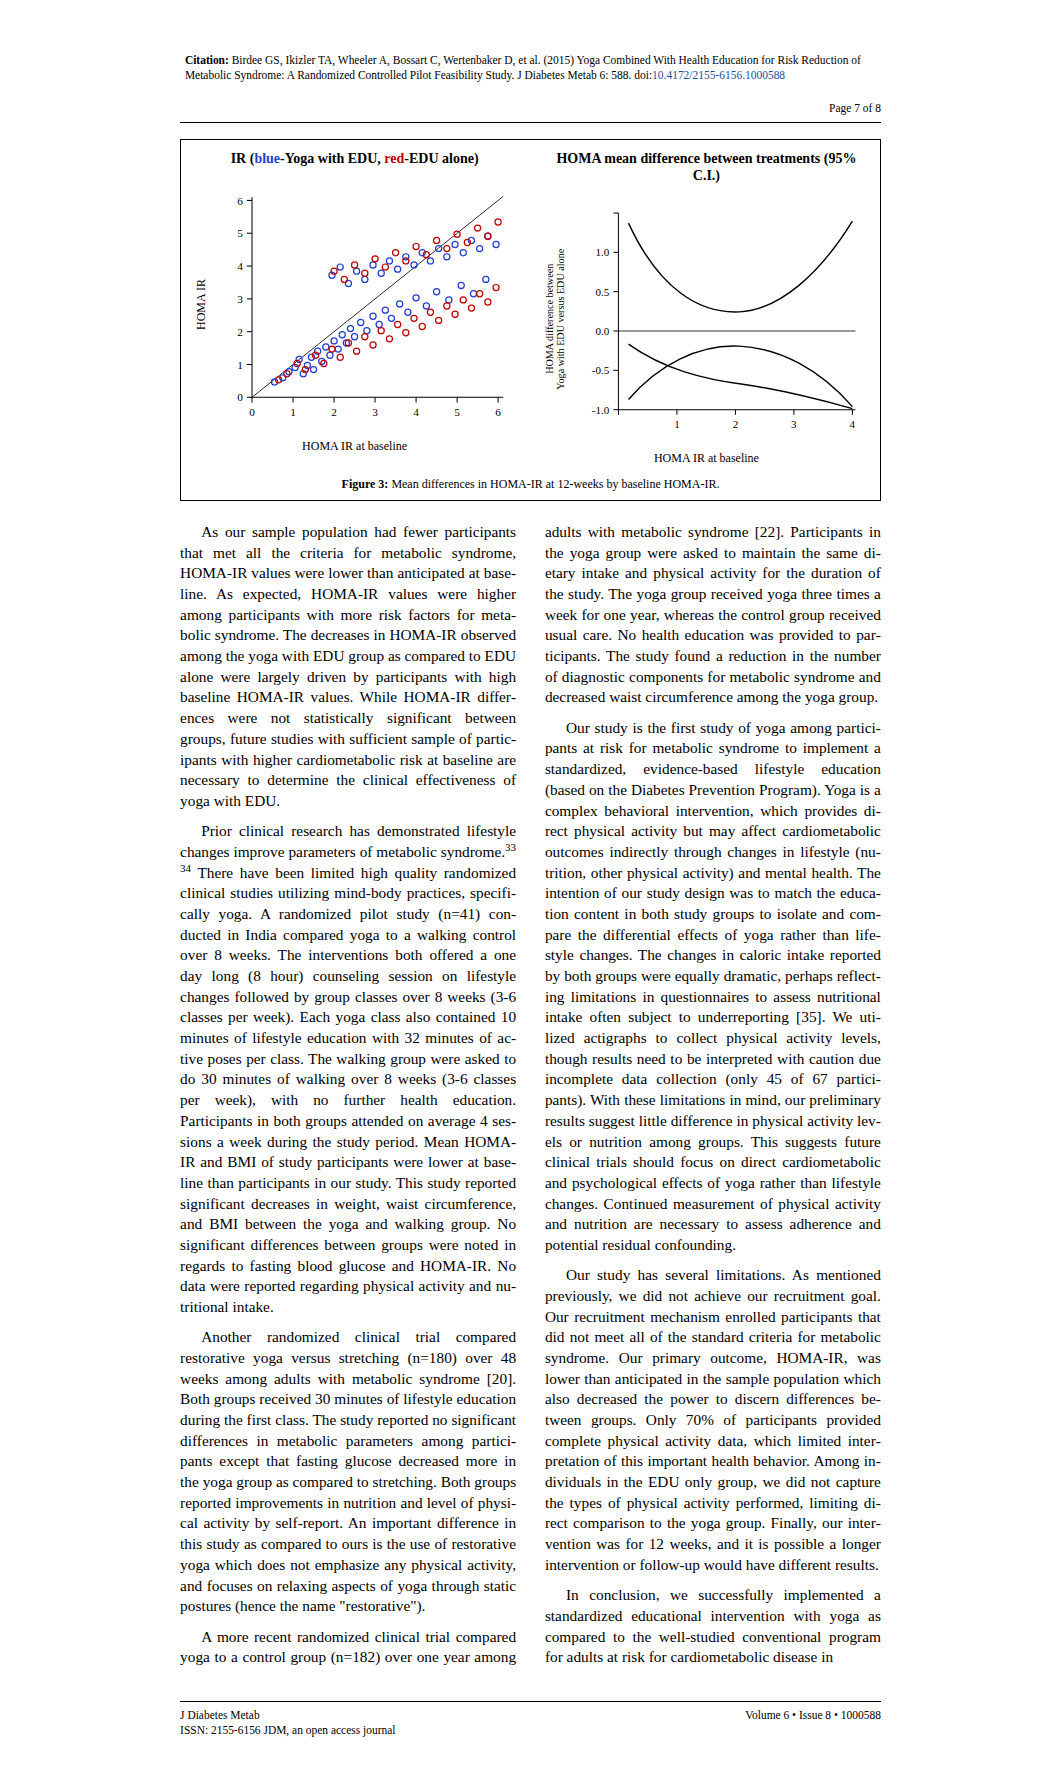Citation: Birdee GS, Ikizler TA, Wheeler A, Bossart C, Wertenbaker D, et al. (2015) Yoga Combined With Health Education for Risk Reduction of Metabolic Syndrome: A Randomized Controlled Pilot Feasibility Study. J Diabetes Metab 6: 588. doi:10.4172/2155-6156.1000588
Page 7 of 8
IR (blue-Yoga with EDU, red-EDU alone)
HOMA IR
0 1 2 3 4 5 6 0 1 2 3 4 5 6
HOMA IR at baseline
HOMA mean difference between treatments (95% C.I.)
HOMA difference between
Yoga with EDU versus EDU alone
1 2 3 4 -1.0 -0.5 0.0 0.5 1.0
HOMA IR at baseline
Figure 3: Mean differences in HOMA-IR at 12-weeks by baseline HOMA-IR.
As our sample population had fewer participants that met all the criteria for metabolic syndrome, HOMA-IR values were lower than anticipated at baseline. As expected, HOMA-IR values were higher among participants with more risk factors for metabolic syndrome. The decreases in HOMA-IR observed among the yoga with EDU group as compared to EDU alone were largely driven by participants with high baseline HOMA-IR values. While HOMA-IR differences were not statistically significant between groups, future studies with sufficient sample of participants with higher cardiometabolic risk at baseline are necessary to determine the clinical effectiveness of yoga with EDU.
Prior clinical research has demonstrated lifestyle changes improve parameters of metabolic syndrome.33 34 There have been limited high quality randomized clinical studies utilizing mind-body practices, specifically yoga. A randomized pilot study (n=41) conducted in India compared yoga to a walking control over 8 weeks. The interventions both offered a one day long (8 hour) counseling session on lifestyle changes followed by group classes over 8 weeks (3-6 classes per week). Each yoga class also contained 10 minutes of lifestyle education with 32 minutes of active poses per class. The walking group were asked to do 30 minutes of walking over 8 weeks (3-6 classes per week), with no further health education. Participants in both groups attended on average 4 sessions a week during the study period. Mean HOMA-IR and BMI of study participants were lower at baseline than participants in our study. This study reported significant decreases in weight, waist circumference, and BMI between the yoga and walking group. No significant differences between groups were noted in regards to fasting blood glucose and HOMA-IR. No data were reported regarding physical activity and nutritional intake.
Another randomized clinical trial compared restorative yoga versus stretching (n=180) over 48 weeks among adults with metabolic syndrome [20]. Both groups received 30 minutes of lifestyle education during the first class. The study reported no significant differences in metabolic parameters among participants except that fasting glucose decreased more in the yoga group as compared to stretching. Both groups reported improvements in nutrition and level of physical activity by self-report. An important difference in this study as compared to ours is the use of restorative yoga which does not emphasize any physical activity, and focuses on relaxing aspects of yoga through static postures (hence the name "restorative").
A more recent randomized clinical trial compared yoga to a control group (n=182) over one year among adults with metabolic syndrome [22]. Participants in the yoga group were asked to maintain the same dietary intake and physical activity for the duration of the study. The yoga group received yoga three times a week for one year, whereas the control group received usual care. No health education was provided to participants. The study found a reduction in the number of diagnostic components for metabolic syndrome and decreased waist circumference among the yoga group.
Our study is the first study of yoga among participants at risk for metabolic syndrome to implement a standardized, evidence-based lifestyle education (based on the Diabetes Prevention Program). Yoga is a complex behavioral intervention, which provides direct physical activity but may affect cardiometabolic outcomes indirectly through changes in lifestyle (nutrition, other physical activity) and mental health. The intention of our study design was to match the education content in both study groups to isolate and compare the differential effects of yoga rather than lifestyle changes. The changes in caloric intake reported by both groups were equally dramatic, perhaps reflecting limitations in questionnaires to assess nutritional intake often subject to underreporting [35]. We utilized actigraphs to collect physical activity levels, though results need to be interpreted with caution due incomplete data collection (only 45 of 67 participants). With these limitations in mind, our preliminary results suggest little difference in physical activity levels or nutrition among groups. This suggests future clinical trials should focus on direct cardiometabolic and psychological effects of yoga rather than lifestyle changes. Continued measurement of physical activity and nutrition are necessary to assess adherence and potential residual confounding.
Our study has several limitations. As mentioned previously, we did not achieve our recruitment goal. Our recruitment mechanism enrolled participants that did not meet all of the standard criteria for metabolic syndrome. Our primary outcome, HOMA-IR, was lower than anticipated in the sample population which also decreased the power to discern differences between groups. Only 70% of participants provided complete physical activity data, which limited interpretation of this important health behavior. Among individuals in the EDU only group, we did not capture the types of physical activity performed, limiting direct comparison to the yoga group. Finally, our intervention was for 12 weeks, and it is possible a longer intervention or follow-up would have different results.
In conclusion, we successfully implemented a standardized educational intervention with yoga as compared to the well-studied conventional program for adults at risk for cardiometabolic disease in
J Diabetes Metab
ISSN: 2155-6156 JDM, an open access journal
Volume 6 • Issue 8 • 1000588